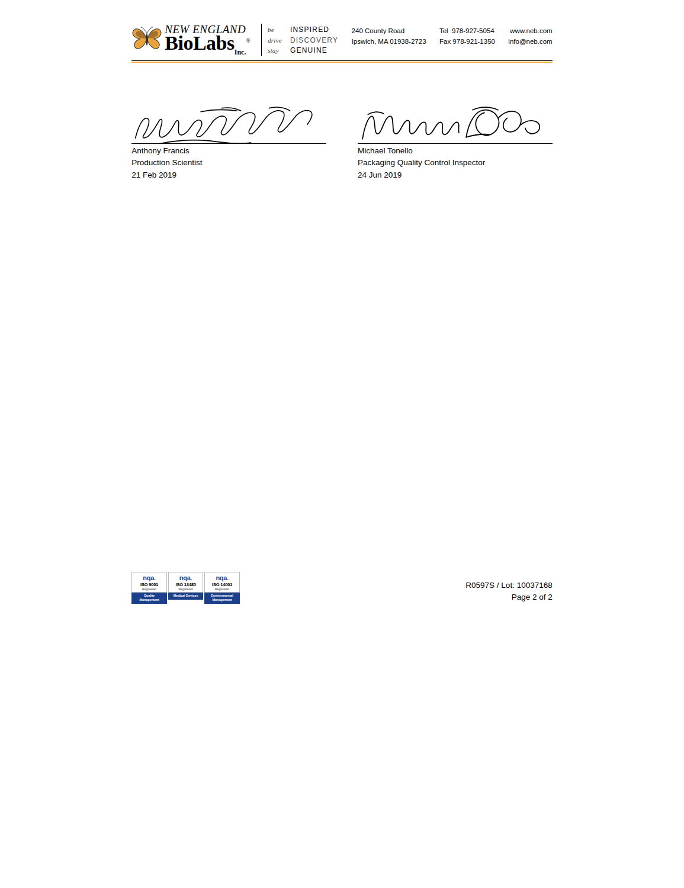NEW ENGLAND
BioLabsInc.®
be INSPIRED
drive DISCOVERY
stay GENUINE
240 County Road
Ipswich, MA 01938-2723
Tel 978-927-5054
Fax 978-921-1350
www.neb.com
info@neb.com
Anthony Francis
Production Scientist
21 Feb 2019
Michael Tonello
Packaging Quality Control Inspector
24 Jun 2019
nqa.
ISO 9001
Registered
Quality
Management
nqa.
ISO 13485
Registered
Medical Devices
nqa.
ISO 14001
Registered
Environmental
Management
R0597S / Lot: 10037168
Page 2 of 2